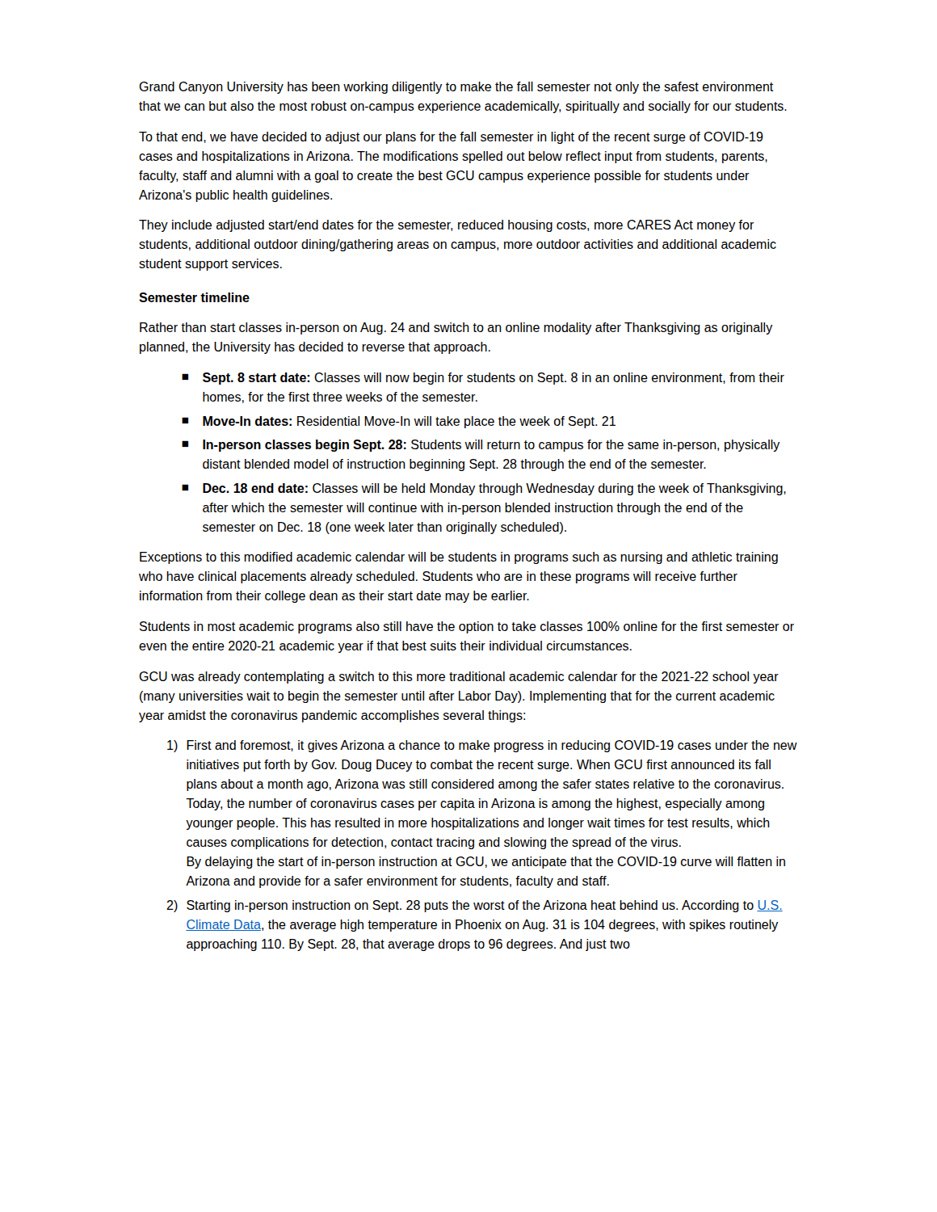Grand Canyon University has been working diligently to make the fall semester not only the safest environment that we can but also the most robust on-campus experience academically, spiritually and socially for our students.
To that end, we have decided to adjust our plans for the fall semester in light of the recent surge of COVID-19 cases and hospitalizations in Arizona. The modifications spelled out below reflect input from students, parents, faculty, staff and alumni with a goal to create the best GCU campus experience possible for students under Arizona's public health guidelines.
They include adjusted start/end dates for the semester, reduced housing costs, more CARES Act money for students, additional outdoor dining/gathering areas on campus, more outdoor activities and additional academic student support services.
Semester timeline
Rather than start classes in-person on Aug. 24 and switch to an online modality after Thanksgiving as originally planned, the University has decided to reverse that approach.
Sept. 8 start date: Classes will now begin for students on Sept. 8 in an online environment, from their homes, for the first three weeks of the semester.
Move-In dates: Residential Move-In will take place the week of Sept. 21
In-person classes begin Sept. 28: Students will return to campus for the same in-person, physically distant blended model of instruction beginning Sept. 28 through the end of the semester.
Dec. 18 end date: Classes will be held Monday through Wednesday during the week of Thanksgiving, after which the semester will continue with in-person blended instruction through the end of the semester on Dec. 18 (one week later than originally scheduled).
Exceptions to this modified academic calendar will be students in programs such as nursing and athletic training who have clinical placements already scheduled. Students who are in these programs will receive further information from their college dean as their start date may be earlier.
Students in most academic programs also still have the option to take classes 100% online for the first semester or even the entire 2020-21 academic year if that best suits their individual circumstances.
GCU was already contemplating a switch to this more traditional academic calendar for the 2021-22 school year (many universities wait to begin the semester until after Labor Day). Implementing that for the current academic year amidst the coronavirus pandemic accomplishes several things:
First and foremost, it gives Arizona a chance to make progress in reducing COVID-19 cases under the new initiatives put forth by Gov. Doug Ducey to combat the recent surge. When GCU first announced its fall plans about a month ago, Arizona was still considered among the safer states relative to the coronavirus. Today, the number of coronavirus cases per capita in Arizona is among the highest, especially among younger people. This has resulted in more hospitalizations and longer wait times for test results, which causes complications for detection, contact tracing and slowing the spread of the virus.
By delaying the start of in-person instruction at GCU, we anticipate that the COVID-19 curve will flatten in Arizona and provide for a safer environment for students, faculty and staff.
Starting in-person instruction on Sept. 28 puts the worst of the Arizona heat behind us. According to U.S. Climate Data, the average high temperature in Phoenix on Aug. 31 is 104 degrees, with spikes routinely approaching 110. By Sept. 28, that average drops to 96 degrees. And just two